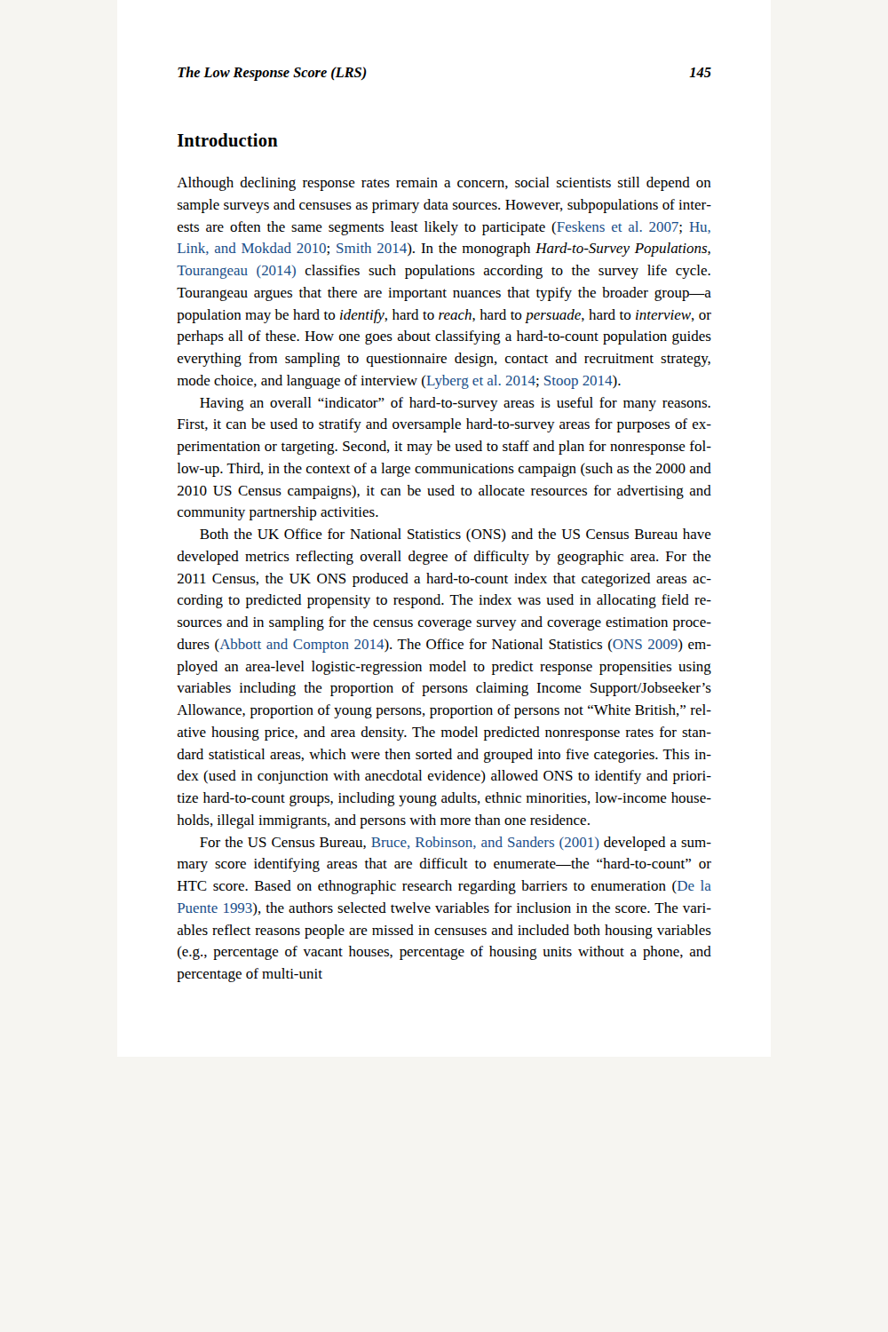The Low Response Score (LRS) 145
Introduction
Although declining response rates remain a concern, social scientists still depend on sample surveys and censuses as primary data sources. However, subpopulations of interests are often the same segments least likely to participate (Feskens et al. 2007; Hu, Link, and Mokdad 2010; Smith 2014). In the monograph Hard-to-Survey Populations, Tourangeau (2014) classifies such populations according to the survey life cycle. Tourangeau argues that there are important nuances that typify the broader group—a population may be hard to identify, hard to reach, hard to persuade, hard to interview, or perhaps all of these. How one goes about classifying a hard-to-count population guides everything from sampling to questionnaire design, contact and recruitment strategy, mode choice, and language of interview (Lyberg et al. 2014; Stoop 2014).
Having an overall “indicator” of hard-to-survey areas is useful for many reasons. First, it can be used to stratify and oversample hard-to-survey areas for purposes of experimentation or targeting. Second, it may be used to staff and plan for nonresponse follow-up. Third, in the context of a large communications campaign (such as the 2000 and 2010 US Census campaigns), it can be used to allocate resources for advertising and community partnership activities.
Both the UK Office for National Statistics (ONS) and the US Census Bureau have developed metrics reflecting overall degree of difficulty by geographic area. For the 2011 Census, the UK ONS produced a hard-to-count index that categorized areas according to predicted propensity to respond. The index was used in allocating field resources and in sampling for the census coverage survey and coverage estimation procedures (Abbott and Compton 2014). The Office for National Statistics (ONS 2009) employed an area-level logistic-regression model to predict response propensities using variables including the proportion of persons claiming Income Support/Jobseeker’s Allowance, proportion of young persons, proportion of persons not “White British,” relative housing price, and area density. The model predicted nonresponse rates for standard statistical areas, which were then sorted and grouped into five categories. This index (used in conjunction with anecdotal evidence) allowed ONS to identify and prioritize hard-to-count groups, including young adults, ethnic minorities, low-income households, illegal immigrants, and persons with more than one residence.
For the US Census Bureau, Bruce, Robinson, and Sanders (2001) developed a summary score identifying areas that are difficult to enumerate—the “hard-to-count” or HTC score. Based on ethnographic research regarding barriers to enumeration (De la Puente 1993), the authors selected twelve variables for inclusion in the score. The variables reflect reasons people are missed in censuses and included both housing variables (e.g., percentage of vacant houses, percentage of housing units without a phone, and percentage of multi-unit